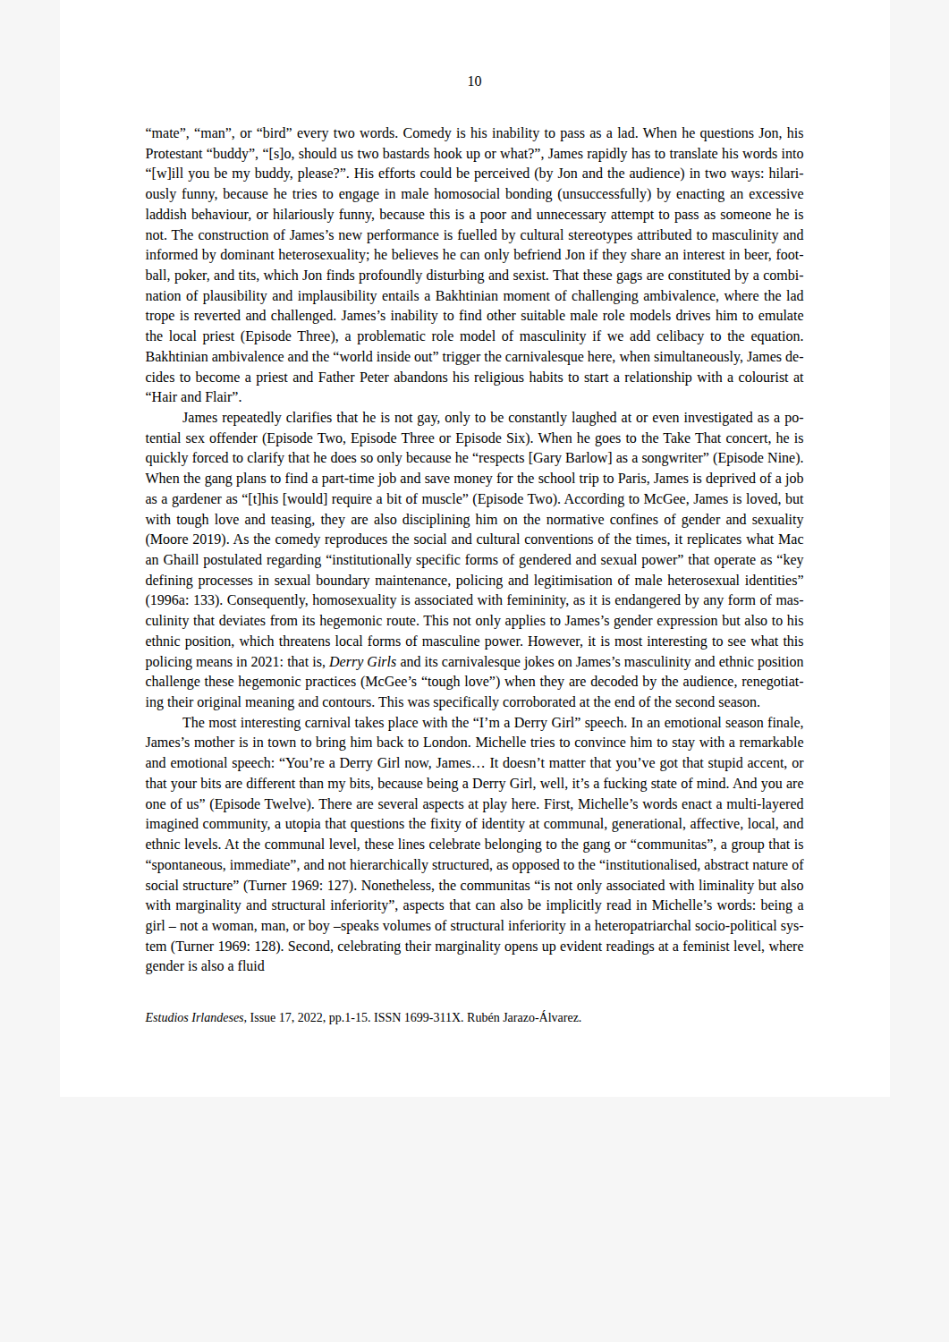10
“mate”, “man”, or “bird” every two words. Comedy is his inability to pass as a lad. When he questions Jon, his Protestant “buddy”, “[s]o, should us two bastards hook up or what?”, James rapidly has to translate his words into “[w]ill you be my buddy, please?”. His efforts could be perceived (by Jon and the audience) in two ways: hilariously funny, because he tries to engage in male homosocial bonding (unsuccessfully) by enacting an excessive laddish behaviour, or hilariously funny, because this is a poor and unnecessary attempt to pass as someone he is not. The construction of James’s new performance is fuelled by cultural stereotypes attributed to masculinity and informed by dominant heterosexuality; he believes he can only befriend Jon if they share an interest in beer, football, poker, and tits, which Jon finds profoundly disturbing and sexist. That these gags are constituted by a combination of plausibility and implausibility entails a Bakhtinian moment of challenging ambivalence, where the lad trope is reverted and challenged. James’s inability to find other suitable male role models drives him to emulate the local priest (Episode Three), a problematic role model of masculinity if we add celibacy to the equation. Bakhtinian ambivalence and the “world inside out” trigger the carnivalesque here, when simultaneously, James decides to become a priest and Father Peter abandons his religious habits to start a relationship with a colourist at “Hair and Flair”.
James repeatedly clarifies that he is not gay, only to be constantly laughed at or even investigated as a potential sex offender (Episode Two, Episode Three or Episode Six). When he goes to the Take That concert, he is quickly forced to clarify that he does so only because he “respects [Gary Barlow] as a songwriter” (Episode Nine). When the gang plans to find a part-time job and save money for the school trip to Paris, James is deprived of a job as a gardener as “[t]his [would] require a bit of muscle” (Episode Two). According to McGee, James is loved, but with tough love and teasing, they are also disciplining him on the normative confines of gender and sexuality (Moore 2019). As the comedy reproduces the social and cultural conventions of the times, it replicates what Mac an Ghaill postulated regarding “institutionally specific forms of gendered and sexual power” that operate as “key defining processes in sexual boundary maintenance, policing and legitimisation of male heterosexual identities” (1996a: 133). Consequently, homosexuality is associated with femininity, as it is endangered by any form of masculinity that deviates from its hegemonic route. This not only applies to James’s gender expression but also to his ethnic position, which threatens local forms of masculine power. However, it is most interesting to see what this policing means in 2021: that is, Derry Girls and its carnivalesque jokes on James’s masculinity and ethnic position challenge these hegemonic practices (McGee’s “tough love”) when they are decoded by the audience, renegotiating their original meaning and contours. This was specifically corroborated at the end of the second season.
The most interesting carnival takes place with the “I’m a Derry Girl” speech. In an emotional season finale, James’s mother is in town to bring him back to London. Michelle tries to convince him to stay with a remarkable and emotional speech: “You’re a Derry Girl now, James… It doesn’t matter that you’ve got that stupid accent, or that your bits are different than my bits, because being a Derry Girl, well, it’s a fucking state of mind. And you are one of us” (Episode Twelve). There are several aspects at play here. First, Michelle’s words enact a multi-layered imagined community, a utopia that questions the fixity of identity at communal, generational, affective, local, and ethnic levels. At the communal level, these lines celebrate belonging to the gang or “communitas”, a group that is “spontaneous, immediate”, and not hierarchically structured, as opposed to the “institutionalised, abstract nature of social structure” (Turner 1969: 127). Nonetheless, the communitas “is not only associated with liminality but also with marginality and structural inferiority”, aspects that can also be implicitly read in Michelle’s words: being a girl – not a woman, man, or boy –speaks volumes of structural inferiority in a heteropatriarchal socio-political system (Turner 1969: 128). Second, celebrating their marginality opens up evident readings at a feminist level, where gender is also a fluid
Estudios Irlandeses, Issue 17, 2022, pp.1-15. ISSN 1699-311X. Rubén Jarazo-Álvarez.